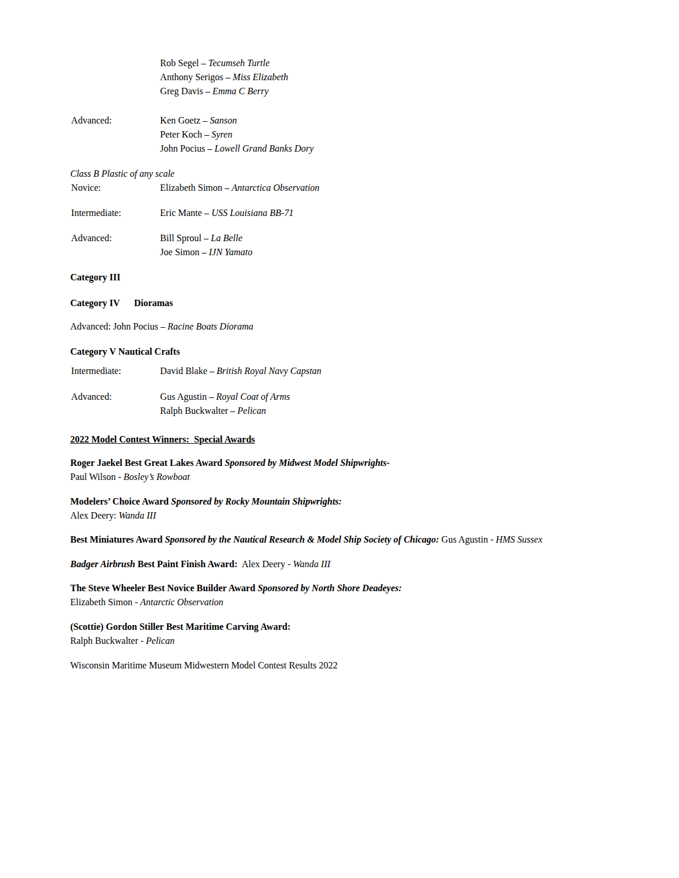Rob Segel – Tecumseh Turtle
Anthony Serigos – Miss Elizabeth
Greg Davis – Emma C Berry
Advanced:
Ken Goetz – Sanson
Peter Koch – Syren
John Pocius – Lowell Grand Banks Dory
Class B Plastic of any scale
Novice:
Elizabeth Simon – Antarctica Observation
Intermediate:
Eric Mante – USS Louisiana BB-71
Advanced:
Bill Sproul – La Belle
Joe Simon – IJN Yamato
Category III
Category IVDioramas
Advanced: John Pocius – Racine Boats Diorama
Category V Nautical Crafts
Intermediate:
David Blake – British Royal Navy Capstan
Advanced:
Gus Agustin – Royal Coat of Arms
Ralph Buckwalter – Pelican
2022 Model Contest Winners: Special Awards
Roger Jaekel Best Great Lakes Award Sponsored by Midwest Model Shipwrights-
Paul Wilson - Bosley’s Rowboat
Modelers’ Choice Award Sponsored by Rocky Mountain Shipwrights:
Alex Deery: Wanda III
Best Miniatures Award Sponsored by the Nautical Research & Model Ship Society of Chicago: Gus Agustin - HMS Sussex
Badger Airbrush Best Paint Finish Award: Alex Deery - Wanda III
The Steve Wheeler Best Novice Builder Award Sponsored by North Shore Deadeyes:
Elizabeth Simon - Antarctic Observation
(Scottie) Gordon Stiller Best Maritime Carving Award:
Ralph Buckwalter - Pelican
Wisconsin Maritime Museum Midwestern Model Contest Results 2022